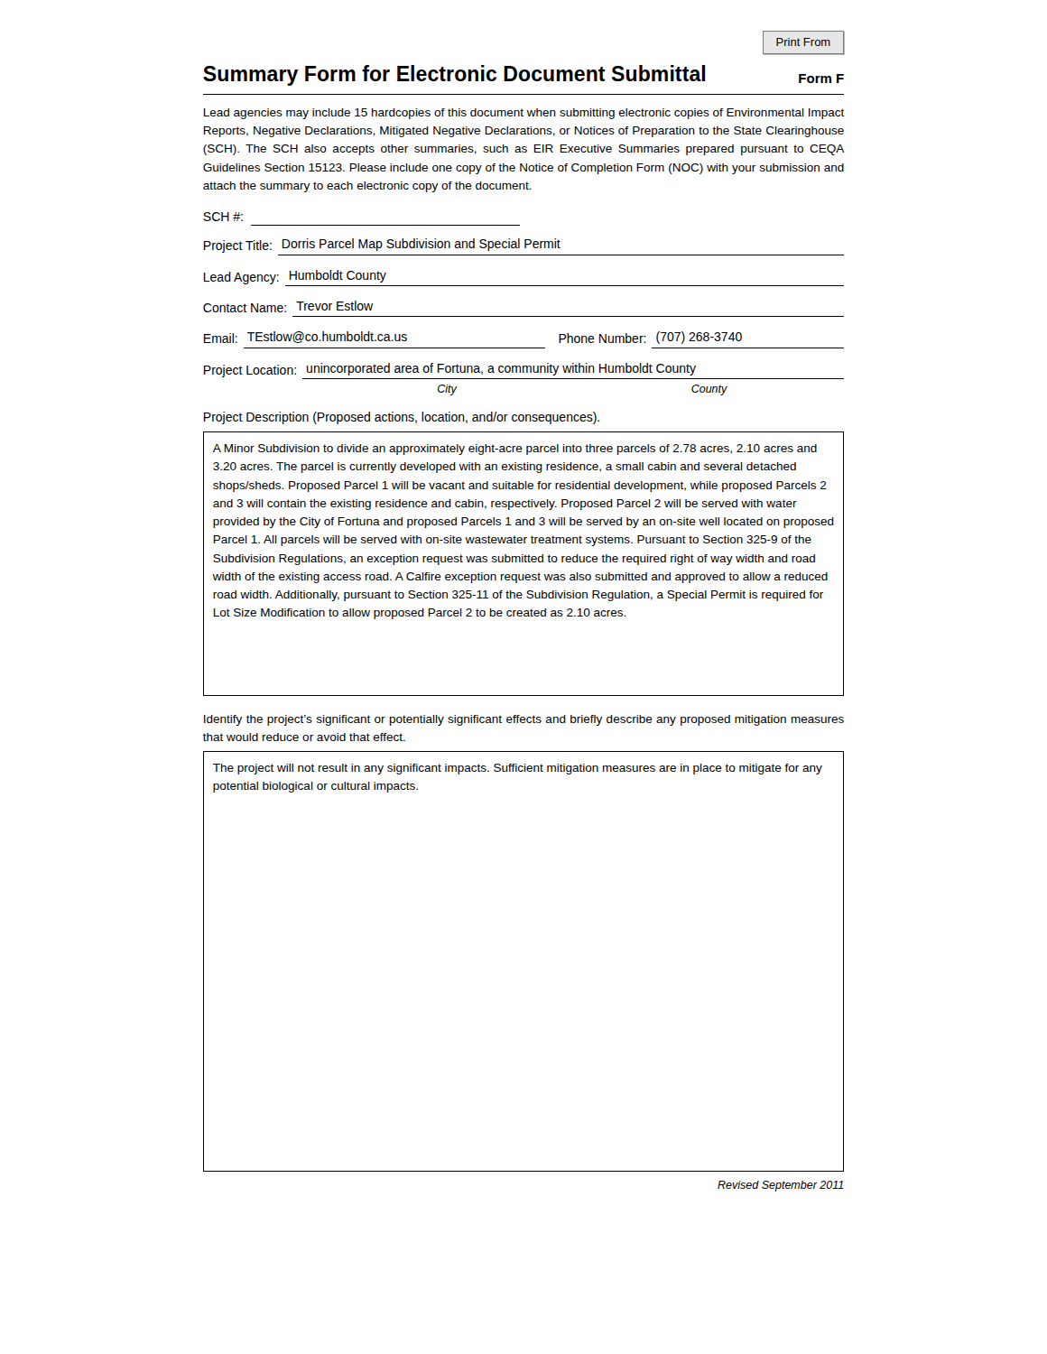Print From
Summary Form for Electronic Document Submittal
Form F
Lead agencies may include 15 hardcopies of this document when submitting electronic copies of Environmental Impact Reports, Negative Declarations, Mitigated Negative Declarations, or Notices of Preparation to the State Clearinghouse (SCH). The SCH also accepts other summaries, such as EIR Executive Summaries prepared pursuant to CEQA Guidelines Section 15123. Please include one copy of the Notice of Completion Form (NOC) with your submission and attach the summary to each electronic copy of the document.
SCH #:
Project Title:
Dorris Parcel Map Subdivision and Special Permit
Lead Agency:
Humboldt County
Contact Name:
Trevor Estlow
Email:
TEstlow@co.humboldt.ca.us
Phone Number:
(707) 268-3740
Project Location:
unincorporated area of Fortuna, a community within Humboldt County
City
County
Project Description (Proposed actions, location, and/or consequences).
A Minor Subdivision to divide an approximately eight-acre parcel into three parcels of 2.78 acres, 2.10 acres and 3.20 acres. The parcel is currently developed with an existing residence, a small cabin and several detached shops/sheds. Proposed Parcel 1 will be vacant and suitable for residential development, while proposed Parcels 2 and 3 will contain the existing residence and cabin, respectively. Proposed Parcel 2 will be served with water provided by the City of Fortuna and proposed Parcels 1 and 3 will be served by an on-site well located on proposed Parcel 1. All parcels will be served with on-site wastewater treatment systems. Pursuant to Section 325-9 of the Subdivision Regulations, an exception request was submitted to reduce the required right of way width and road width of the existing access road. A Calfire exception request was also submitted and approved to allow a reduced road width. Additionally, pursuant to Section 325-11 of the Subdivision Regulation, a Special Permit is required for Lot Size Modification to allow proposed Parcel 2 to be created as 2.10 acres.
Identify the project’s significant or potentially significant effects and briefly describe any proposed mitigation measures that would reduce or avoid that effect.
The project will not result in any significant impacts. Sufficient mitigation measures are in place to mitigate for any potential biological or cultural impacts.
Revised September 2011